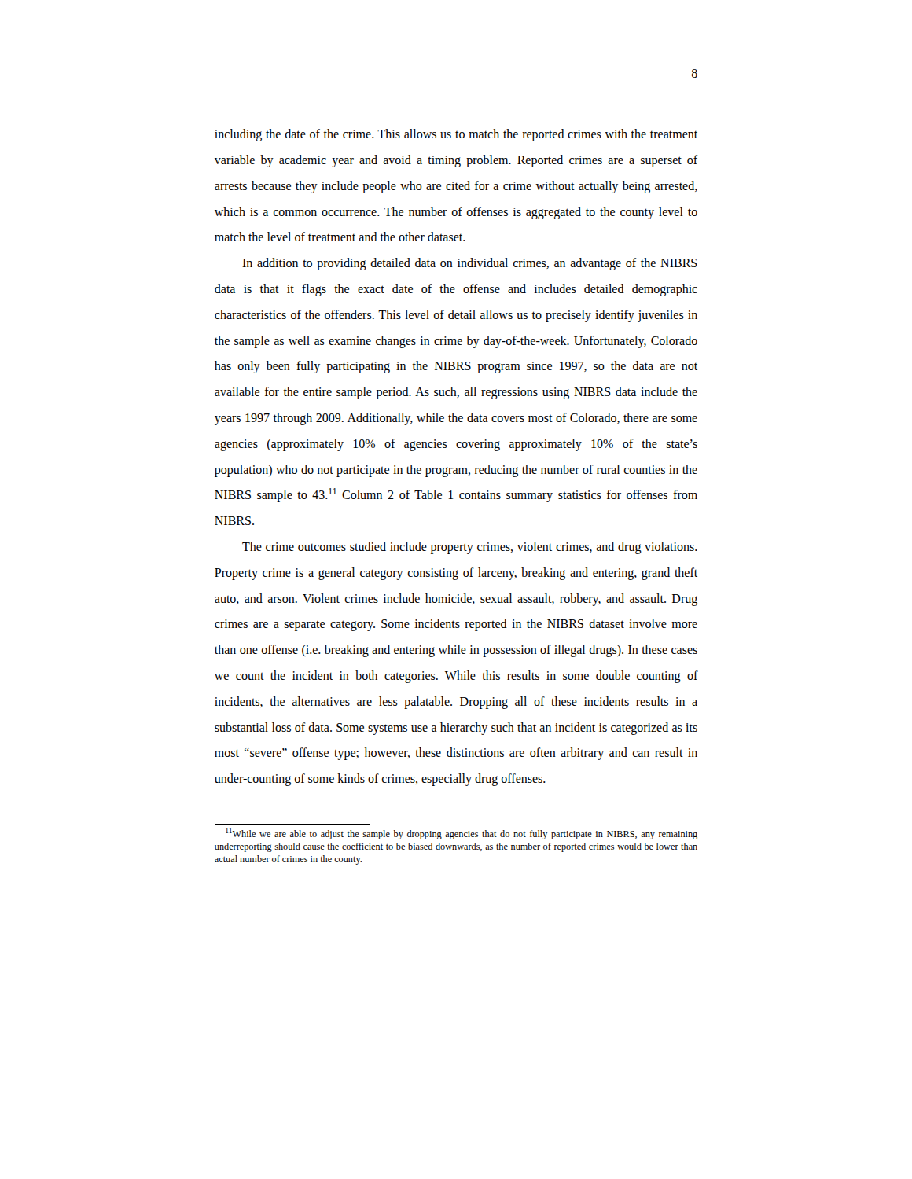8
including the date of the crime. This allows us to match the reported crimes with the treatment variable by academic year and avoid a timing problem. Reported crimes are a superset of arrests because they include people who are cited for a crime without actually being arrested, which is a common occurrence. The number of offenses is aggregated to the county level to match the level of treatment and the other dataset.
In addition to providing detailed data on individual crimes, an advantage of the NIBRS data is that it flags the exact date of the offense and includes detailed demographic characteristics of the offenders. This level of detail allows us to precisely identify juveniles in the sample as well as examine changes in crime by day-of-the-week. Unfortunately, Colorado has only been fully participating in the NIBRS program since 1997, so the data are not available for the entire sample period. As such, all regressions using NIBRS data include the years 1997 through 2009. Additionally, while the data covers most of Colorado, there are some agencies (approximately 10% of agencies covering approximately 10% of the state’s population) who do not participate in the program, reducing the number of rural counties in the NIBRS sample to 43.11 Column 2 of Table 1 contains summary statistics for offenses from NIBRS.
The crime outcomes studied include property crimes, violent crimes, and drug violations. Property crime is a general category consisting of larceny, breaking and entering, grand theft auto, and arson. Violent crimes include homicide, sexual assault, robbery, and assault. Drug crimes are a separate category. Some incidents reported in the NIBRS dataset involve more than one offense (i.e. breaking and entering while in possession of illegal drugs). In these cases we count the incident in both categories. While this results in some double counting of incidents, the alternatives are less palatable. Dropping all of these incidents results in a substantial loss of data. Some systems use a hierarchy such that an incident is categorized as its most “severe” offense type; however, these distinctions are often arbitrary and can result in under-counting of some kinds of crimes, especially drug offenses.
11While we are able to adjust the sample by dropping agencies that do not fully participate in NIBRS, any remaining underreporting should cause the coefficient to be biased downwards, as the number of reported crimes would be lower than actual number of crimes in the county.